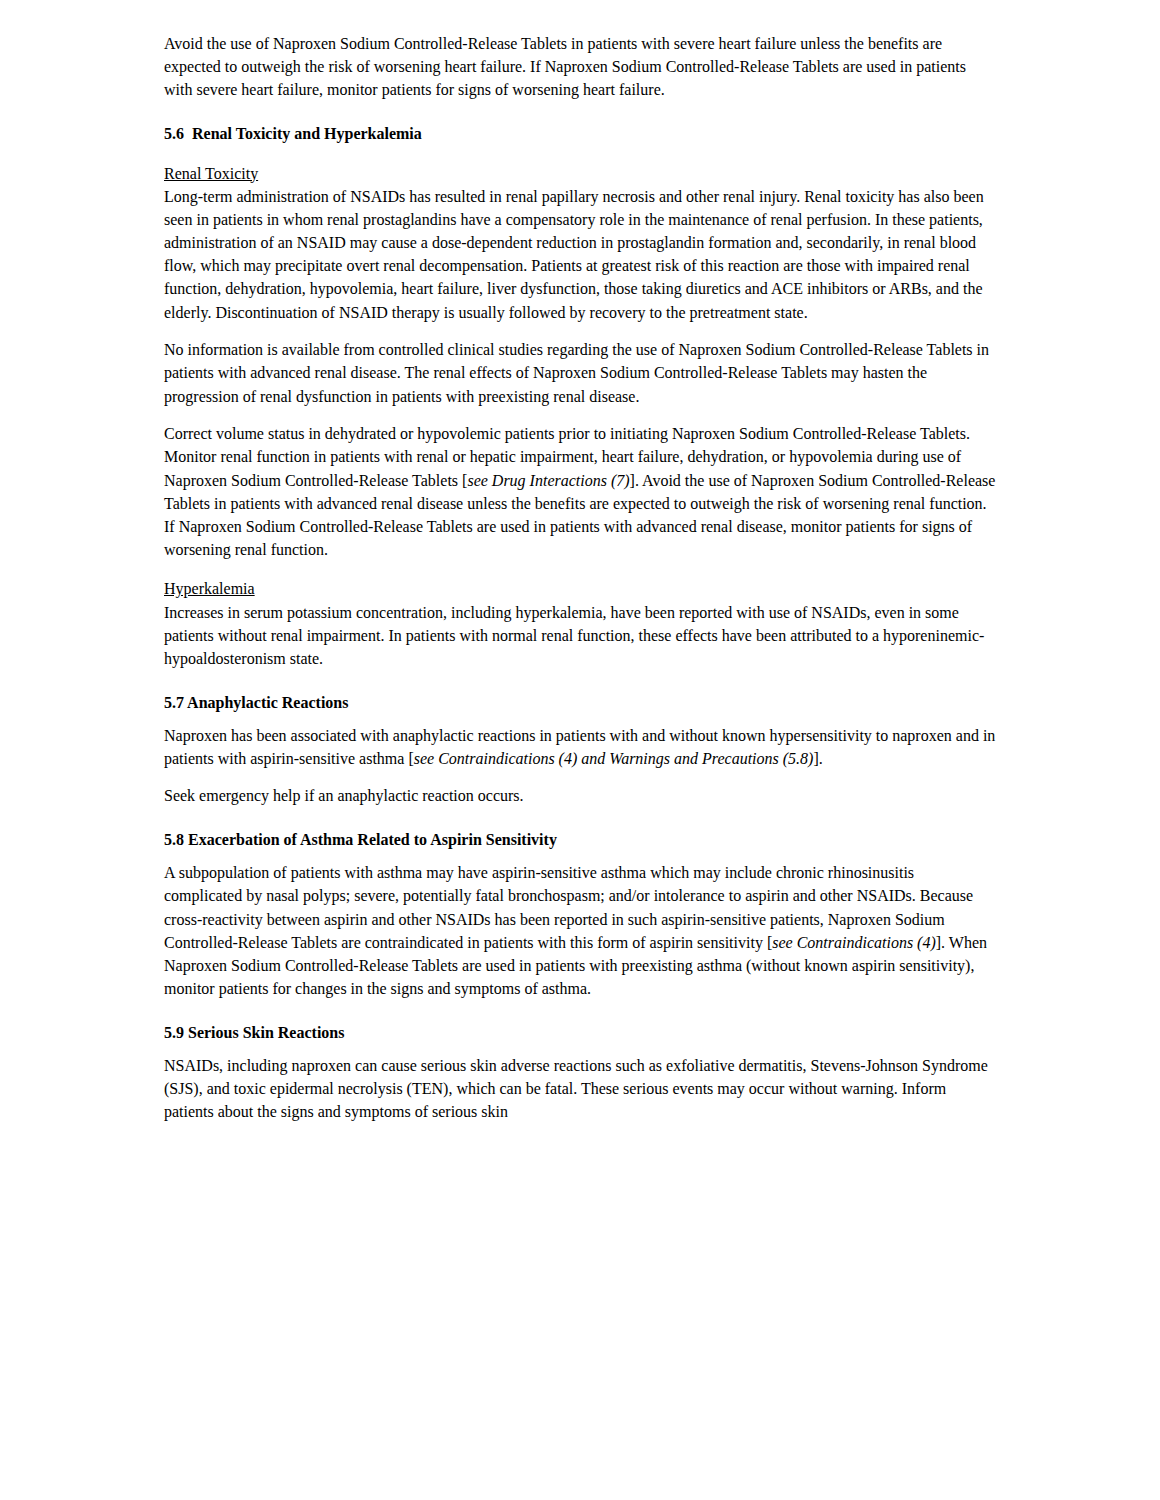Avoid the use of Naproxen Sodium Controlled-Release Tablets in patients with severe heart failure unless the benefits are expected to outweigh the risk of worsening heart failure. If Naproxen Sodium Controlled-Release Tablets are used in patients with severe heart failure, monitor patients for signs of worsening heart failure.
5.6 Renal Toxicity and Hyperkalemia
Renal Toxicity
Long-term administration of NSAIDs has resulted in renal papillary necrosis and other renal injury. Renal toxicity has also been seen in patients in whom renal prostaglandins have a compensatory role in the maintenance of renal perfusion. In these patients, administration of an NSAID may cause a dose-dependent reduction in prostaglandin formation and, secondarily, in renal blood flow, which may precipitate overt renal decompensation. Patients at greatest risk of this reaction are those with impaired renal function, dehydration, hypovolemia, heart failure, liver dysfunction, those taking diuretics and ACE inhibitors or ARBs, and the elderly. Discontinuation of NSAID therapy is usually followed by recovery to the pretreatment state.
No information is available from controlled clinical studies regarding the use of Naproxen Sodium Controlled-Release Tablets in patients with advanced renal disease. The renal effects of Naproxen Sodium Controlled-Release Tablets may hasten the progression of renal dysfunction in patients with preexisting renal disease.
Correct volume status in dehydrated or hypovolemic patients prior to initiating Naproxen Sodium Controlled-Release Tablets. Monitor renal function in patients with renal or hepatic impairment, heart failure, dehydration, or hypovolemia during use of Naproxen Sodium Controlled-Release Tablets [see Drug Interactions (7)]. Avoid the use of Naproxen Sodium Controlled-Release Tablets in patients with advanced renal disease unless the benefits are expected to outweigh the risk of worsening renal function. If Naproxen Sodium Controlled-Release Tablets are used in patients with advanced renal disease, monitor patients for signs of worsening renal function.
Hyperkalemia
Increases in serum potassium concentration, including hyperkalemia, have been reported with use of NSAIDs, even in some patients without renal impairment. In patients with normal renal function, these effects have been attributed to a hyporeninemic-hypoaldosteronism state.
5.7 Anaphylactic Reactions
Naproxen has been associated with anaphylactic reactions in patients with and without known hypersensitivity to naproxen and in patients with aspirin-sensitive asthma [see Contraindications (4) and Warnings and Precautions (5.8)].
Seek emergency help if an anaphylactic reaction occurs.
5.8 Exacerbation of Asthma Related to Aspirin Sensitivity
A subpopulation of patients with asthma may have aspirin-sensitive asthma which may include chronic rhinosinusitis complicated by nasal polyps; severe, potentially fatal bronchospasm; and/or intolerance to aspirin and other NSAIDs. Because cross-reactivity between aspirin and other NSAIDs has been reported in such aspirin-sensitive patients, Naproxen Sodium Controlled-Release Tablets are contraindicated in patients with this form of aspirin sensitivity [see Contraindications (4)]. When Naproxen Sodium Controlled-Release Tablets are used in patients with preexisting asthma (without known aspirin sensitivity), monitor patients for changes in the signs and symptoms of asthma.
5.9 Serious Skin Reactions
NSAIDs, including naproxen can cause serious skin adverse reactions such as exfoliative dermatitis, Stevens-Johnson Syndrome (SJS), and toxic epidermal necrolysis (TEN), which can be fatal. These serious events may occur without warning. Inform patients about the signs and symptoms of serious skin